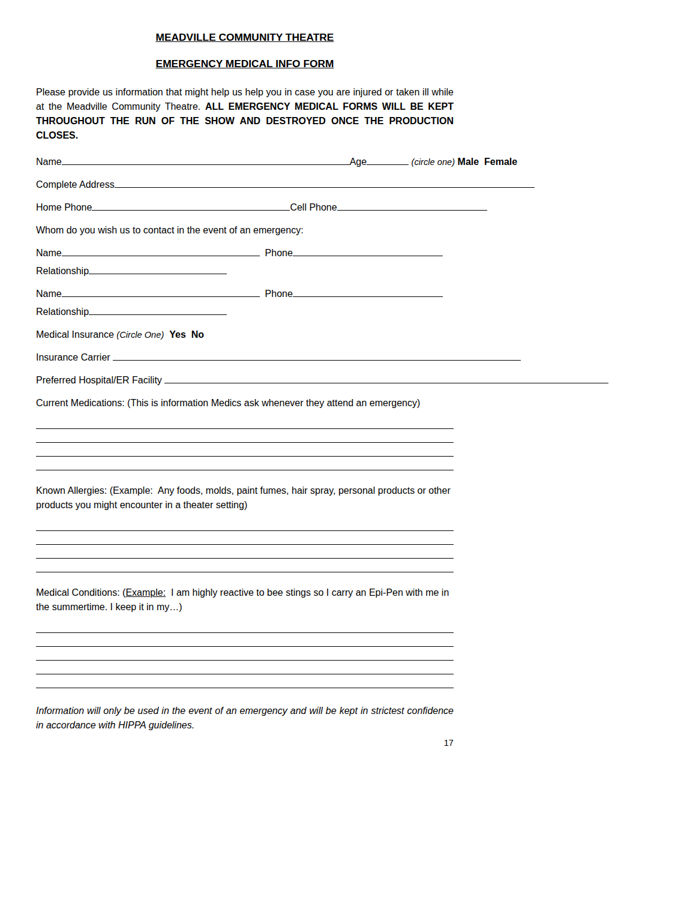MEADVILLE COMMUNITY THEATRE
EMERGENCY MEDICAL INFO FORM
Please provide us information that might help us help you in case you are injured or taken ill while at the Meadville Community Theatre. ALL EMERGENCY MEDICAL FORMS WILL BE KEPT THROUGHOUT THE RUN OF THE SHOW AND DESTROYED ONCE THE PRODUCTION CLOSES.
Name Age (circle one) Male Female
Complete Address
Home Phone Cell Phone
Whom do you wish us to contact in the event of an emergency:
Name Phone
Relationship
Name Phone
Relationship
Medical Insurance (Circle One) Yes No
Insurance Carrier
Preferred Hospital/ER Facility
Current Medications: (This is information Medics ask whenever they attend an emergency)
Known Allergies: (Example: Any foods, molds, paint fumes, hair spray, personal products or other products you might encounter in a theater setting)
Medical Conditions: (Example: I am highly reactive to bee stings so I carry an Epi-Pen with me in the summertime. I keep it in my…)
Information will only be used in the event of an emergency and will be kept in strictest confidence in accordance with HIPPA guidelines.
17